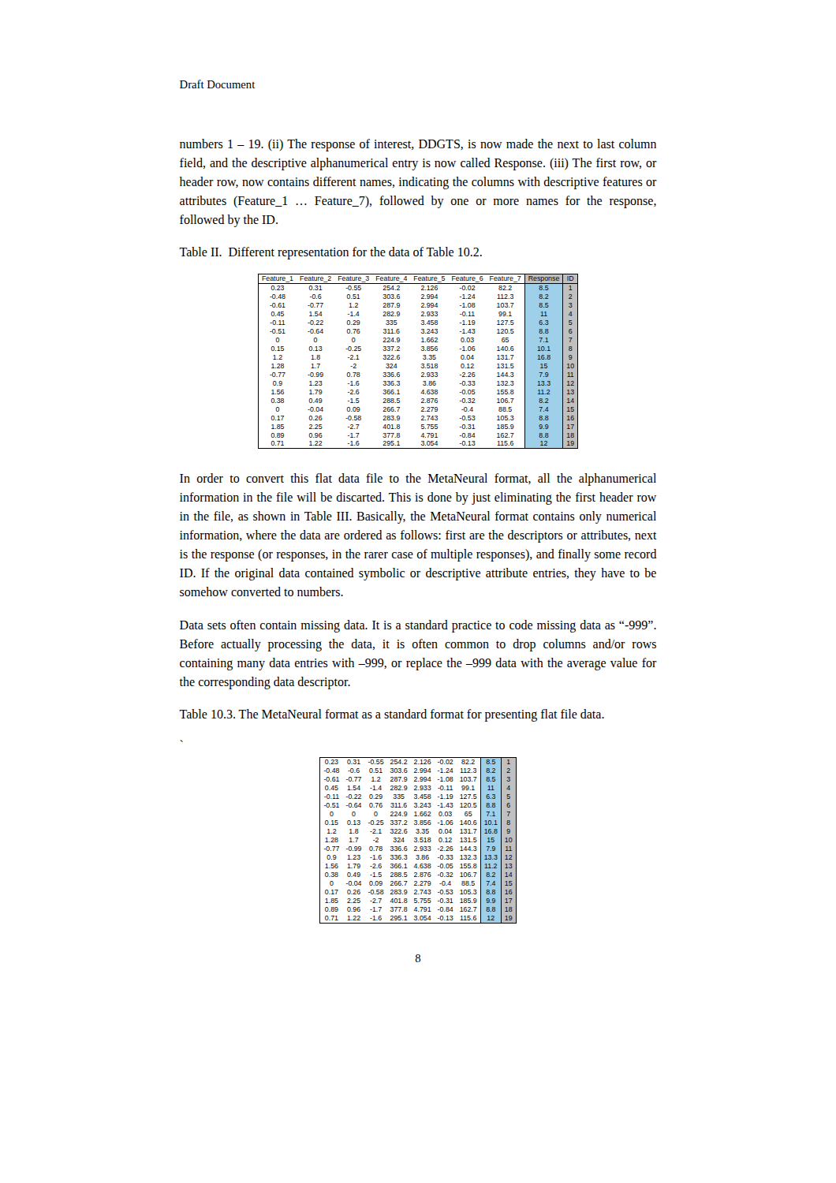Draft Document
numbers 1 – 19. (ii) The response of interest, DDGTS, is now made the next to last column field, and the descriptive alphanumerical entry is now called Response. (iii) The first row, or header row, now contains different names, indicating the columns with descriptive features or attributes (Feature_1 … Feature_7), followed by one or more names for the response, followed by the ID.
Table II. Different representation for the data of Table 10.2.
| Feature_1 | Feature_2 | Feature_3 | Feature_4 | Feature_5 | Feature_6 | Feature_7 | Response | ID |
| --- | --- | --- | --- | --- | --- | --- | --- | --- |
| 0.23 | 0.31 | -0.55 | 254.2 | 2.126 | -0.02 | 82.2 | 8.5 | 1 |
| -0.48 | -0.6 | 0.51 | 303.6 | 2.994 | -1.24 | 112.3 | 8.2 | 2 |
| -0.61 | -0.77 | 1.2 | 287.9 | 2.994 | -1.08 | 103.7 | 8.5 | 3 |
| 0.45 | 1.54 | -1.4 | 282.9 | 2.933 | -0.11 | 99.1 | 11 | 4 |
| -0.11 | -0.22 | 0.29 | 335 | 3.458 | -1.19 | 127.5 | 6.3 | 5 |
| -0.51 | -0.64 | 0.76 | 311.6 | 3.243 | -1.43 | 120.5 | 8.8 | 6 |
| 0 | 0 | 0 | 224.9 | 1.662 | 0.03 | 65 | 7.1 | 7 |
| 0.15 | 0.13 | -0.25 | 337.2 | 3.856 | -1.06 | 140.6 | 10.1 | 8 |
| 1.2 | 1.8 | -2.1 | 322.6 | 3.35 | 0.04 | 131.7 | 16.8 | 9 |
| 1.28 | 1.7 | -2 | 324 | 3.518 | 0.12 | 131.5 | 15 | 10 |
| -0.77 | -0.99 | 0.78 | 336.6 | 2.933 | -2.26 | 144.3 | 7.9 | 11 |
| 0.9 | 1.23 | -1.6 | 336.3 | 3.86 | -0.33 | 132.3 | 13.3 | 12 |
| 1.56 | 1.79 | -2.6 | 366.1 | 4.638 | -0.05 | 155.8 | 11.2 | 13 |
| 0.38 | 0.49 | -1.5 | 288.5 | 2.876 | -0.32 | 106.7 | 8.2 | 14 |
| 0 | -0.04 | 0.09 | 266.7 | 2.279 | -0.4 | 88.5 | 7.4 | 15 |
| 0.17 | 0.26 | -0.58 | 283.9 | 2.743 | -0.53 | 105.3 | 8.8 | 16 |
| 1.85 | 2.25 | -2.7 | 401.8 | 5.755 | -0.31 | 185.9 | 9.9 | 17 |
| 0.89 | 0.96 | -1.7 | 377.8 | 4.791 | -0.84 | 162.7 | 8.8 | 18 |
| 0.71 | 1.22 | -1.6 | 295.1 | 3.054 | -0.13 | 115.6 | 12 | 19 |
In order to convert this flat data file to the MetaNeural format, all the alphanumerical information in the file will be discarted. This is done by just eliminating the first header row in the file, as shown in Table III. Basically, the MetaNeural format contains only numerical information, where the data are ordered as follows: first are the descriptors or attributes, next is the response (or responses, in the rarer case of multiple responses), and finally some record ID. If the original data contained symbolic or descriptive attribute entries, they have to be somehow converted to numbers.
Data sets often contain missing data. It is a standard practice to code missing data as “-999”. Before actually processing the data, it is often common to drop columns and/or rows containing many data entries with –999, or replace the –999 data with the average value for the corresponding data descriptor.
Table 10.3. The MetaNeural format as a standard format for presenting flat file data.
`
| 0.23 | 0.31 | -0.55 | 254.2 | 2.126 | -0.02 | 82.2 | 8.5 | 1 |
| -0.48 | -0.6 | 0.51 | 303.6 | 2.994 | -1.24 | 112.3 | 8.2 | 2 |
| -0.61 | -0.77 | 1.2 | 287.9 | 2.994 | -1.08 | 103.7 | 8.5 | 3 |
| 0.45 | 1.54 | -1.4 | 282.9 | 2.933 | -0.11 | 99.1 | 11 | 4 |
| -0.11 | -0.22 | 0.29 | 335 | 3.458 | -1.19 | 127.5 | 6.3 | 5 |
| -0.51 | -0.64 | 0.76 | 311.6 | 3.243 | -1.43 | 120.5 | 8.8 | 6 |
| 0 | 0 | 0 | 224.9 | 1.662 | 0.03 | 65 | 7.1 | 7 |
| 0.15 | 0.13 | -0.25 | 337.2 | 3.856 | -1.06 | 140.6 | 10.1 | 8 |
| 1.2 | 1.8 | -2.1 | 322.6 | 3.35 | 0.04 | 131.7 | 16.8 | 9 |
| 1.28 | 1.7 | -2 | 324 | 3.518 | 0.12 | 131.5 | 15 | 10 |
| -0.77 | -0.99 | 0.78 | 336.6 | 2.933 | -2.26 | 144.3 | 7.9 | 11 |
| 0.9 | 1.23 | -1.6 | 336.3 | 3.86 | -0.33 | 132.3 | 13.3 | 12 |
| 1.56 | 1.79 | -2.6 | 366.1 | 4.638 | -0.05 | 155.8 | 11.2 | 13 |
| 0.38 | 0.49 | -1.5 | 288.5 | 2.876 | -0.32 | 106.7 | 8.2 | 14 |
| 0 | -0.04 | 0.09 | 266.7 | 2.279 | -0.4 | 88.5 | 7.4 | 15 |
| 0.17 | 0.26 | -0.58 | 283.9 | 2.743 | -0.53 | 105.3 | 8.8 | 16 |
| 1.85 | 2.25 | -2.7 | 401.8 | 5.755 | -0.31 | 185.9 | 9.9 | 17 |
| 0.89 | 0.96 | -1.7 | 377.8 | 4.791 | -0.84 | 162.7 | 8.8 | 18 |
| 0.71 | 1.22 | -1.6 | 295.1 | 3.054 | -0.13 | 115.6 | 12 | 19 |
8